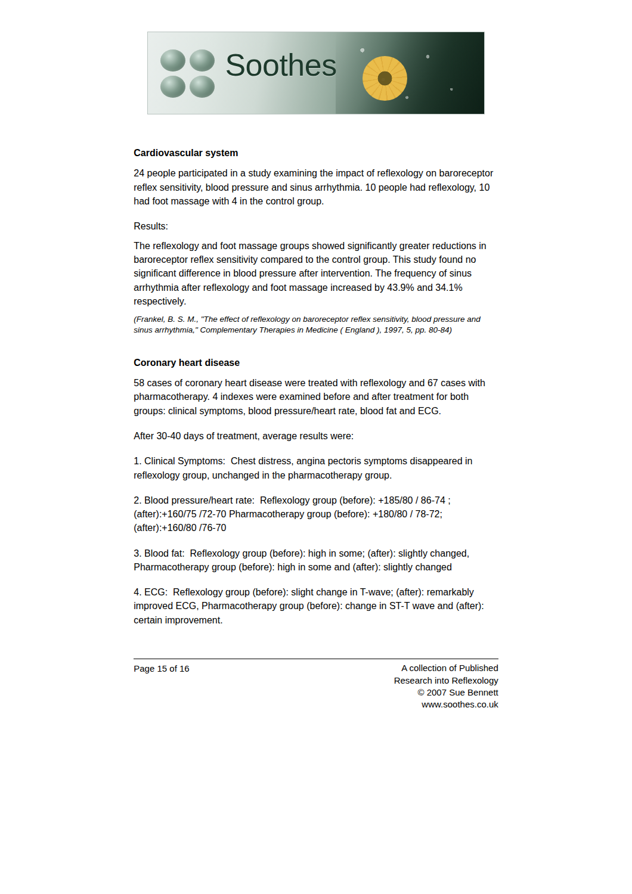Soothes
Cardiovascular system
24 people participated in a study examining the impact of reflexology on baroreceptor reflex sensitivity, blood pressure and sinus arrhythmia. 10 people had reflexology, 10 had foot massage with 4 in the control group.
Results:
The reflexology and foot massage groups showed significantly greater reductions in baroreceptor reflex sensitivity compared to the control group. This study found no significant difference in blood pressure after intervention. The frequency of sinus arrhythmia after reflexology and foot massage increased by 43.9% and 34.1% respectively.
(Frankel, B. S. M., "The effect of reflexology on baroreceptor reflex sensitivity, blood pressure and sinus arrhythmia," Complementary Therapies in Medicine ( England ), 1997, 5, pp. 80-84)
Coronary heart disease
58 cases of coronary heart disease were treated with reflexology and 67 cases with pharmacotherapy. 4 indexes were examined before and after treatment for both groups: clinical symptoms, blood pressure/heart rate, blood fat and ECG.
After 30-40 days of treatment, average results were:
1. Clinical Symptoms: Chest distress, angina pectoris symptoms disappeared in reflexology group, unchanged in the pharmacotherapy group.
2. Blood pressure/heart rate: Reflexology group (before): +185/80 / 86-74 ;(after):+160/75 /72-70 Pharmacotherapy group (before): +180/80 / 78-72; (after):+160/80 /76-70
3. Blood fat: Reflexology group (before): high in some; (after): slightly changed, Pharmacotherapy group (before): high in some and (after): slightly changed
4. ECG: Reflexology group (before): slight change in T-wave; (after): remarkably improved ECG, Pharmacotherapy group (before): change in ST-T wave and (after): certain improvement.
Page 15 of 16
A collection of Published
Research into Reflexology
© 2007 Sue Bennett
www.soothes.co.uk